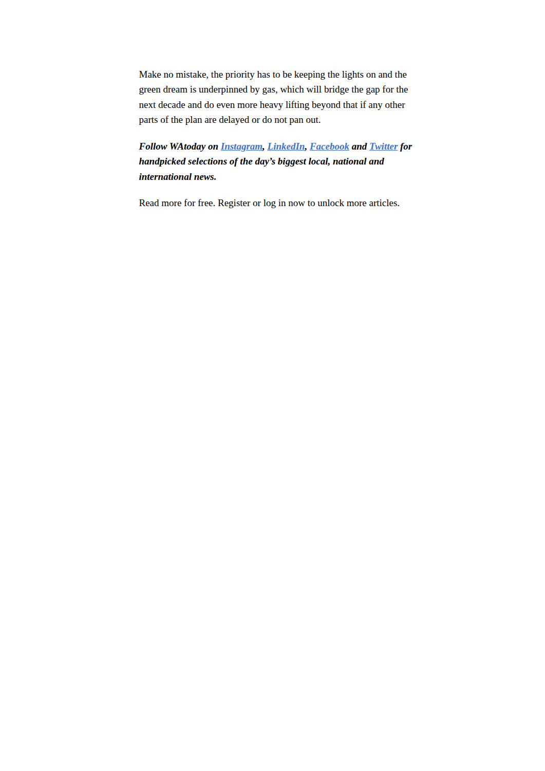Make no mistake, the priority has to be keeping the lights on and the green dream is underpinned by gas, which will bridge the gap for the next decade and do even more heavy lifting beyond that if any other parts of the plan are delayed or do not pan out.
Follow WAtoday on Instagram, LinkedIn, Facebook and Twitter for handpicked selections of the day’s biggest local, national and international news.
Read more for free. Register or log in now to unlock more articles.